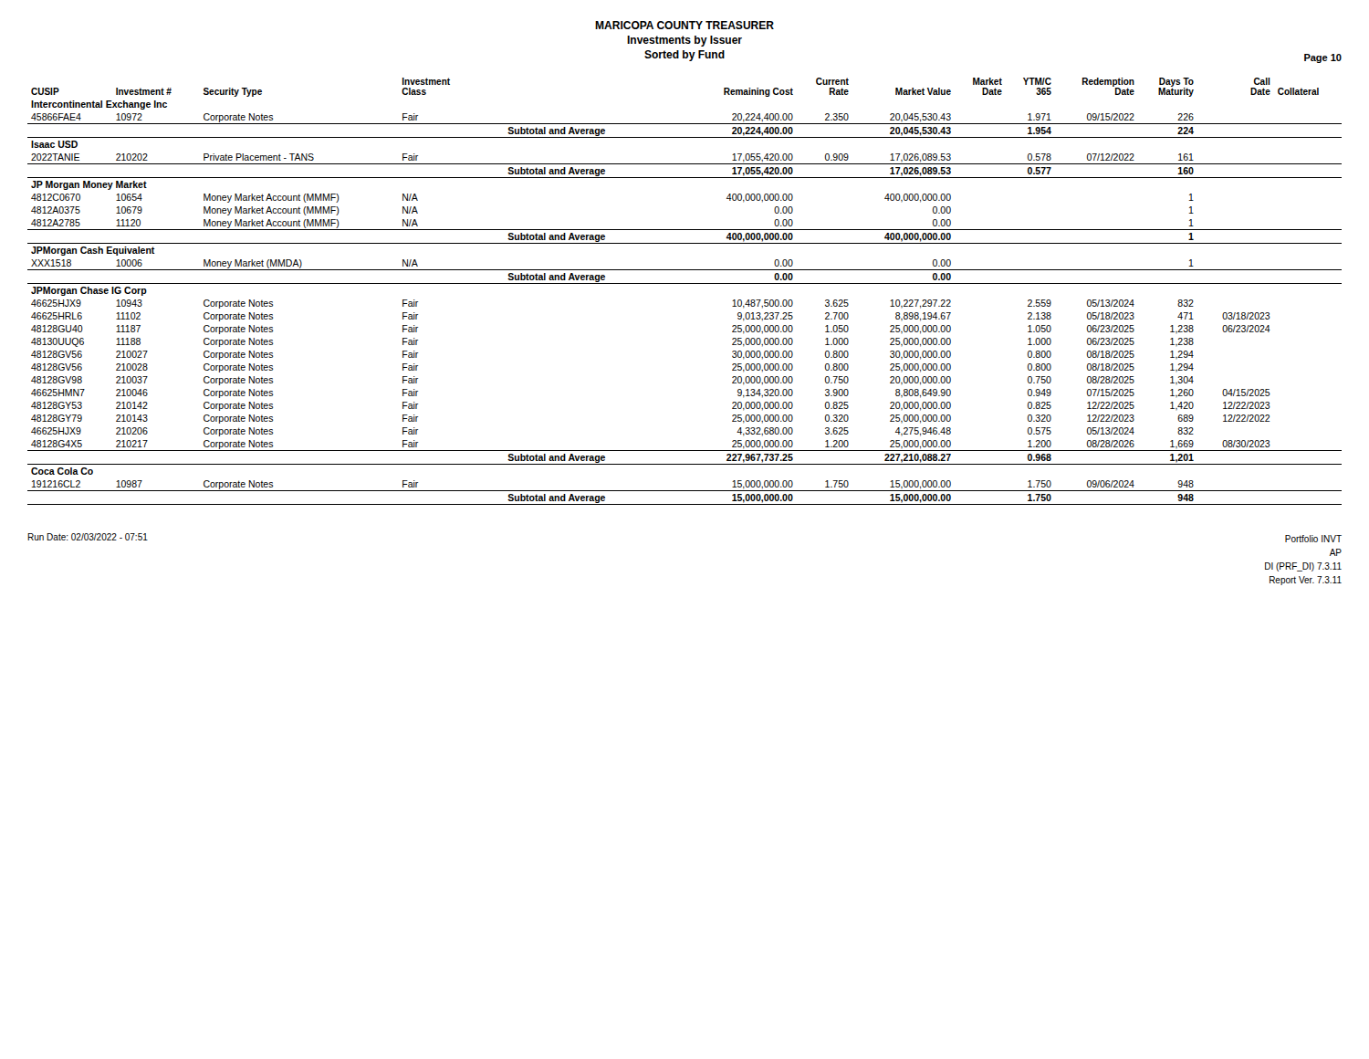MARICOPA COUNTY TREASURER
Investments by Issuer
Sorted by Fund
Page 10
| CUSIP | Investment # | Security Type | Investment Class | Remaining Cost | Current Rate | Market Value | Market Date | YTM/C 365 | Redemption Date | Days To Maturity | Call Date | Collateral |
| --- | --- | --- | --- | --- | --- | --- | --- | --- | --- | --- | --- | --- |
| Intercontinental Exchange Inc |
| 45866FAE4 | 10972 | Corporate Notes | Fair | 20,224,400.00 | 2.350 | 20,045,530.43 | | 1.971 | 09/15/2022 | 226 | | |
| | Subtotal and Average | 20,224,400.00 | | 20,045,530.43 | | 1.954 | | 224 | | |
| Isaac USD |
| 2022TANIE | 210202 | Private Placement - TANS | Fair | 17,055,420.00 | 0.909 | 17,026,089.53 | | 0.578 | 07/12/2022 | 161 | | |
| | Subtotal and Average | 17,055,420.00 | | 17,026,089.53 | | 0.577 | | 160 | | |
| JP Morgan Money Market |
| 4812C0670 | 10654 | Money Market Account (MMMF) | N/A | 400,000,000.00 | | 400,000,000.00 | | | | 1 | | |
| 4812A0375 | 10679 | Money Market Account (MMMF) | N/A | 0.00 | | 0.00 | | | | 1 | | |
| 4812A2785 | 11120 | Money Market Account (MMMF) | N/A | 0.00 | | 0.00 | | | | 1 | | |
| | Subtotal and Average | 400,000,000.00 | | 400,000,000.00 | | | | 1 | | |
| JPMorgan Cash Equivalent |
| XXX1518 | 10006 | Money Market (MMDA) | N/A | 0.00 | | 0.00 | | | | 1 | | |
| | Subtotal and Average | 0.00 | | 0.00 | | | | | | |
| JPMorgan Chase IG Corp |
| 46625HJX9 | 10943 | Corporate Notes | Fair | 10,487,500.00 | 3.625 | 10,227,297.22 | | 2.559 | 05/13/2024 | 832 | | |
| 46625HRL6 | 11102 | Corporate Notes | Fair | 9,013,237.25 | 2.700 | 8,898,194.67 | | 2.138 | 05/18/2023 | 471 | 03/18/2023 | |
| 48128GU40 | 11187 | Corporate Notes | Fair | 25,000,000.00 | 1.050 | 25,000,000.00 | | 1.050 | 06/23/2025 | 1,238 | 06/23/2024 | |
| 48130UUQ6 | 11188 | Corporate Notes | Fair | 25,000,000.00 | 1.000 | 25,000,000.00 | | 1.000 | 06/23/2025 | 1,238 | | |
| 48128GV56 | 210027 | Corporate Notes | Fair | 30,000,000.00 | 0.800 | 30,000,000.00 | | 0.800 | 08/18/2025 | 1,294 | | |
| 48128GV56 | 210028 | Corporate Notes | Fair | 25,000,000.00 | 0.800 | 25,000,000.00 | | 0.800 | 08/18/2025 | 1,294 | | |
| 48128GV98 | 210037 | Corporate Notes | Fair | 20,000,000.00 | 0.750 | 20,000,000.00 | | 0.750 | 08/28/2025 | 1,304 | | |
| 46625HMN7 | 210046 | Corporate Notes | Fair | 9,134,320.00 | 3.900 | 8,808,649.90 | | 0.949 | 07/15/2025 | 1,260 | 04/15/2025 | |
| 48128GY53 | 210142 | Corporate Notes | Fair | 20,000,000.00 | 0.825 | 20,000,000.00 | | 0.825 | 12/22/2025 | 1,420 | 12/22/2023 | |
| 48128GY79 | 210143 | Corporate Notes | Fair | 25,000,000.00 | 0.320 | 25,000,000.00 | | 0.320 | 12/22/2023 | 689 | 12/22/2022 | |
| 46625HJX9 | 210206 | Corporate Notes | Fair | 4,332,680.00 | 3.625 | 4,275,946.48 | | 0.575 | 05/13/2024 | 832 | | |
| 48128G4X5 | 210217 | Corporate Notes | Fair | 25,000,000.00 | 1.200 | 25,000,000.00 | | 1.200 | 08/28/2026 | 1,669 | 08/30/2023 | |
| | Subtotal and Average | 227,967,737.25 | | 227,210,088.27 | | 0.968 | | 1,201 | | |
| Coca Cola Co |
| 191216CL2 | 10987 | Corporate Notes | Fair | 15,000,000.00 | 1.750 | 15,000,000.00 | | 1.750 | 09/06/2024 | 948 | | |
| | Subtotal and Average | 15,000,000.00 | | 15,000,000.00 | | 1.750 | | 948 | | |
Run Date: 02/03/2022 - 07:51
Portfolio INVT
AP
DI (PRF_DI) 7.3.11
Report Ver. 7.3.11